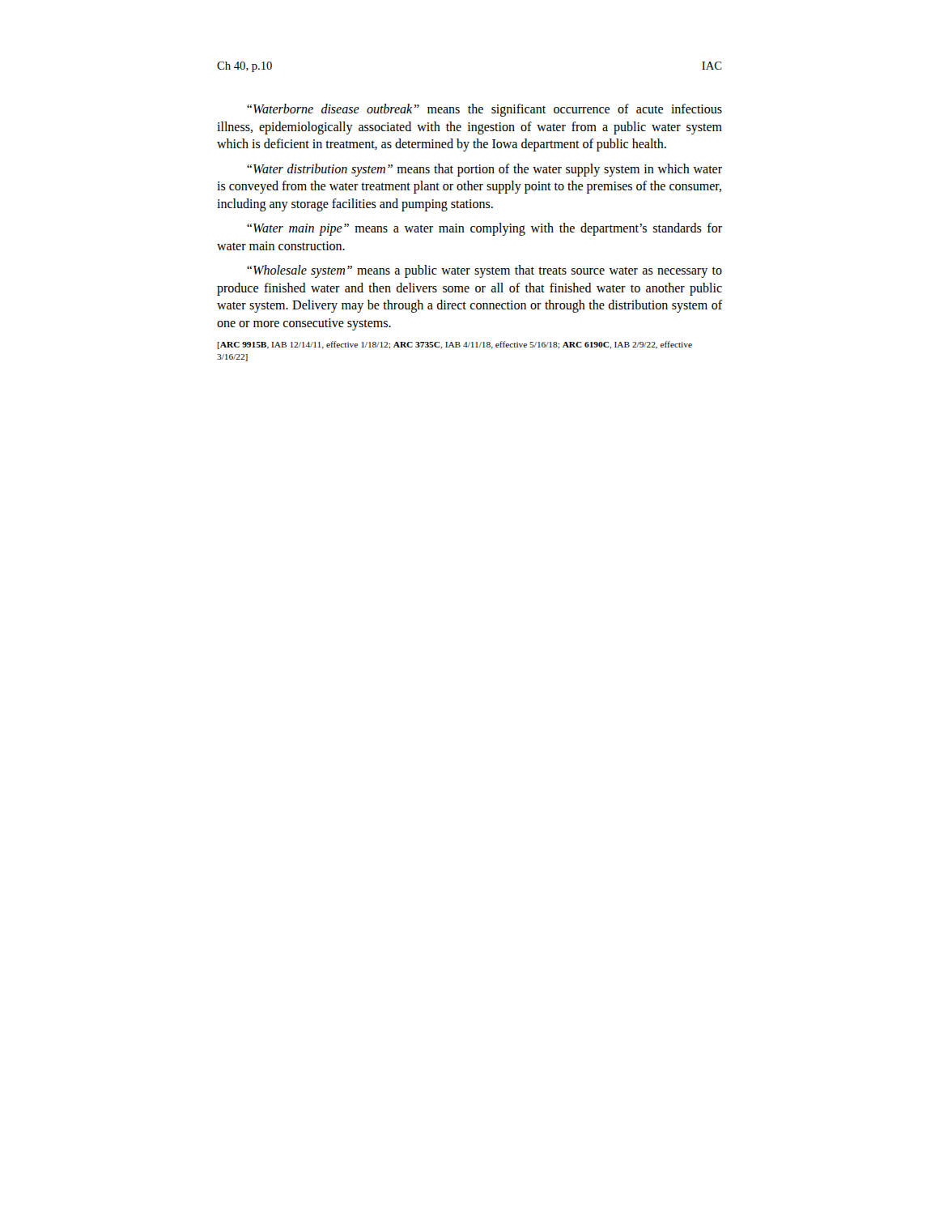Ch 40, p.10
IAC
“Waterborne disease outbreak” means the significant occurrence of acute infectious illness, epidemiologically associated with the ingestion of water from a public water system which is deficient in treatment, as determined by the Iowa department of public health.
“Water distribution system” means that portion of the water supply system in which water is conveyed from the water treatment plant or other supply point to the premises of the consumer, including any storage facilities and pumping stations.
“Water main pipe” means a water main complying with the department’s standards for water main construction.
“Wholesale system” means a public water system that treats source water as necessary to produce finished water and then delivers some or all of that finished water to another public water system. Delivery may be through a direct connection or through the distribution system of one or more consecutive systems.
[ARC 9915B, IAB 12/14/11, effective 1/18/12; ARC 3735C, IAB 4/11/18, effective 5/16/18; ARC 6190C, IAB 2/9/22, effective 3/16/22]